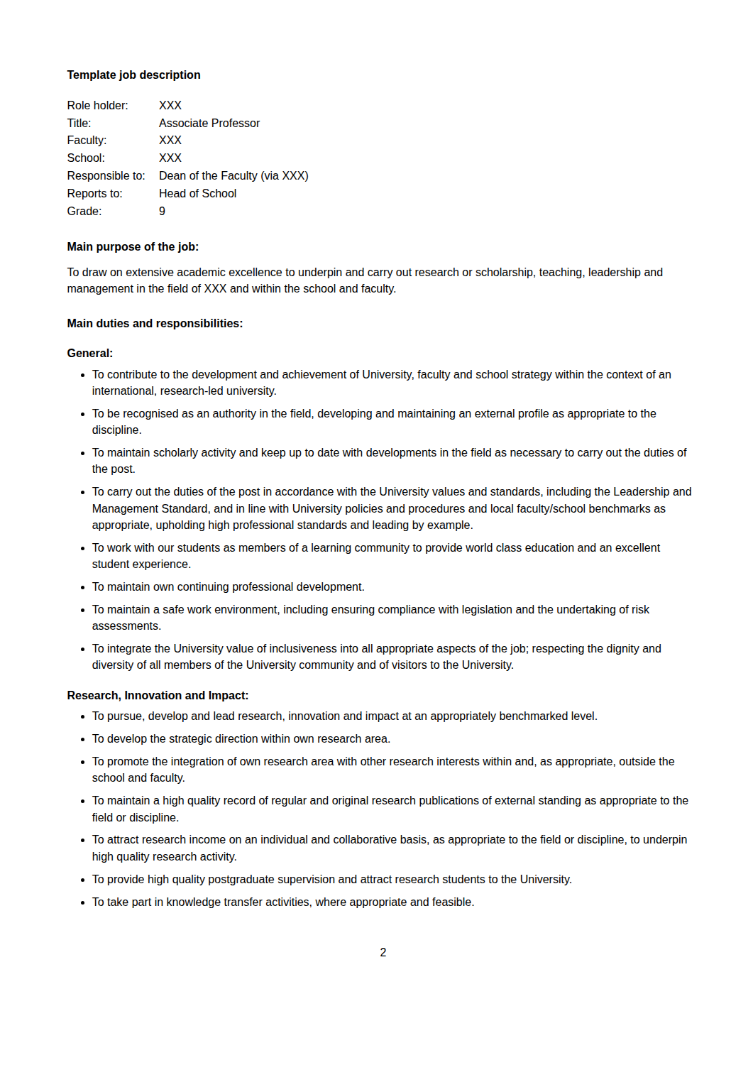Template job description
| Role holder: | XXX |
| Title: | Associate Professor |
| Faculty: | XXX |
| School: | XXX |
| Responsible to: | Dean of the Faculty (via XXX) |
| Reports to: | Head of School |
| Grade: | 9 |
Main purpose of the job:
To draw on extensive academic excellence to underpin and carry out research or scholarship, teaching, leadership and management in the field of XXX and within the school and faculty.
Main duties and responsibilities:
General:
To contribute to the development and achievement of University, faculty and school strategy within the context of an international, research-led university.
To be recognised as an authority in the field, developing and maintaining an external profile as appropriate to the discipline.
To maintain scholarly activity and keep up to date with developments in the field as necessary to carry out the duties of the post.
To carry out the duties of the post in accordance with the University values and standards, including the Leadership and Management Standard, and in line with University policies and procedures and local faculty/school benchmarks as appropriate, upholding high professional standards and leading by example.
To work with our students as members of a learning community to provide world class education and an excellent student experience.
To maintain own continuing professional development.
To maintain a safe work environment, including ensuring compliance with legislation and the undertaking of risk assessments.
To integrate the University value of inclusiveness into all appropriate aspects of the job; respecting the dignity and diversity of all members of the University community and of visitors to the University.
Research, Innovation and Impact:
To pursue, develop and lead research, innovation and impact at an appropriately benchmarked level.
To develop the strategic direction within own research area.
To promote the integration of own research area with other research interests within and, as appropriate, outside the school and faculty.
To maintain a high quality record of regular and original research publications of external standing as appropriate to the field or discipline.
To attract research income on an individual and collaborative basis, as appropriate to the field or discipline, to underpin high quality research activity.
To provide high quality postgraduate supervision and attract research students to the University.
To take part in knowledge transfer activities, where appropriate and feasible.
2